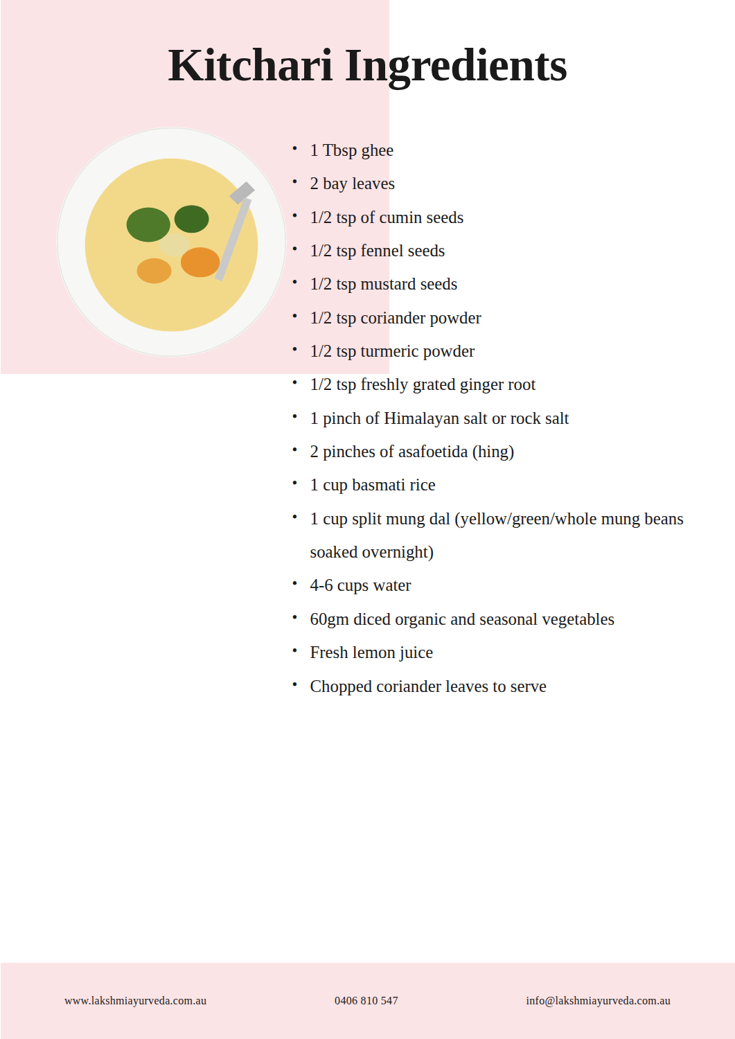Kitchari Ingredients
1 Tbsp ghee
2 bay leaves
1/2 tsp of cumin seeds
1/2 tsp fennel seeds
1/2 tsp mustard seeds
1/2 tsp coriander powder
1/2 tsp turmeric powder
1/2 tsp freshly grated ginger root
1 pinch of Himalayan salt or rock salt
2 pinches of asafoetida (hing)
1 cup basmati rice
1 cup split mung dal (yellow/green/whole mung beans soaked overnight)
4-6 cups water
60gm diced organic and seasonal vegetables
Fresh lemon juice
Chopped coriander leaves to serve
www.lakshmiayurveda.com.au 0406 810 547 info@lakshmiayurveda.com.au